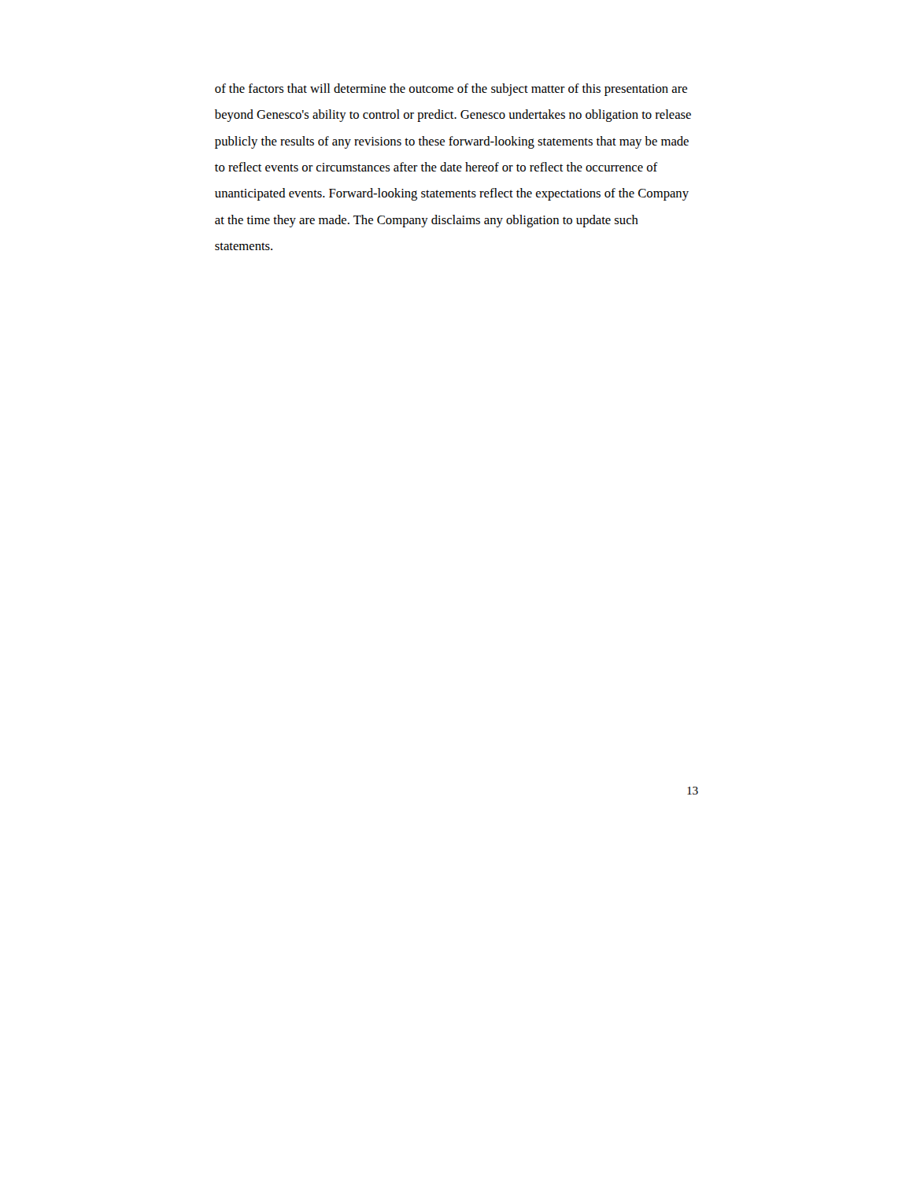of the factors that will determine the outcome of the subject matter of this presentation are beyond Genesco's ability to control or predict. Genesco undertakes no obligation to release publicly the results of any revisions to these forward-looking statements that may be made to reflect events or circumstances after the date hereof or to reflect the occurrence of unanticipated events. Forward-looking statements reflect the expectations of the Company at the time they are made. The Company disclaims any obligation to update such statements.
13